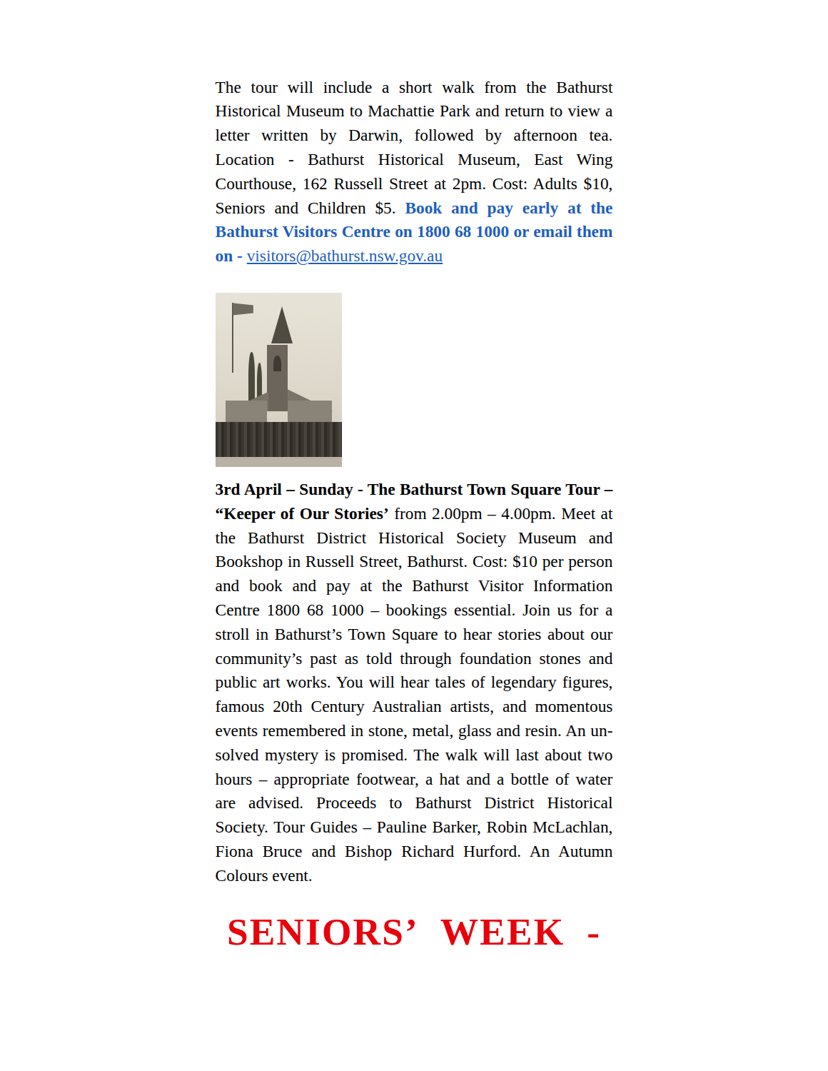The tour will include a short walk from the Bathurst Historical Museum to Machattie Park and return to view a letter written by Darwin, followed by afternoon tea. Location - Bathurst Historical Museum, East Wing Courthouse, 162 Russell Street at 2pm. Cost: Adults $10, Seniors and Children $5. Book and pay early at the Bathurst Visitors Centre on 1800 68 1000 or email them on - visitors@bathurst.nsw.gov.au
3rd April – Sunday - The Bathurst Town Square Tour – “Keeper of Our Stories’ from 2.00pm – 4.00pm. Meet at the Bathurst District Historical Society Museum and Bookshop in Russell Street, Bathurst. Cost: $10 per person and book and pay at the Bathurst Visitor Information Centre 1800 68 1000 – bookings essential. Join us for a stroll in Bathurst’s Town Square to hear stories about our community’s past as told through foundation stones and public art works. You will hear tales of legendary figures, famous 20th Century Australian artists, and momentous events remembered in stone, metal, glass and resin. An unsolved mystery is promised. The walk will last about two hours – appropriate footwear, a hat and a bottle of water are advised. Proceeds to Bathurst District Historical Society. Tour Guides – Pauline Barker, Robin McLachlan, Fiona Bruce and Bishop Richard Hurford. An Autumn Colours event.
SENIORS’ WEEK -